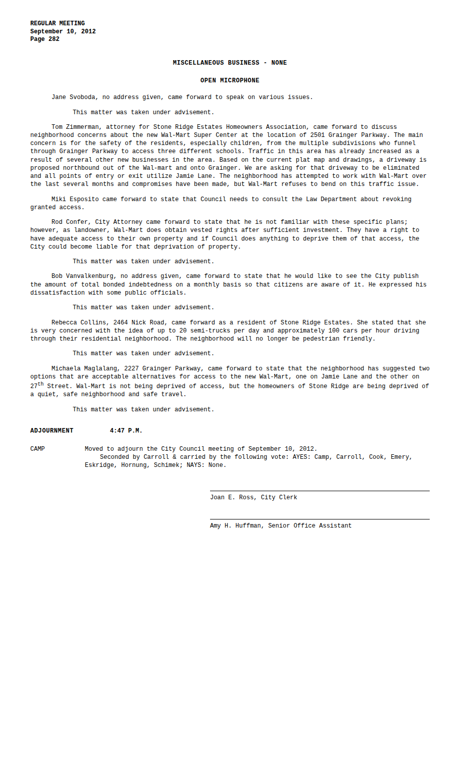REGULAR MEETING
September 10, 2012
Page 282
MISCELLANEOUS BUSINESS - NONE
OPEN MICROPHONE
Jane Svoboda, no address given, came forward to speak on various issues.
This matter was taken under advisement.
Tom Zimmerman, attorney for Stone Ridge Estates Homeowners Association, came forward to discuss neighborhood concerns about the new Wal-Mart Super Center at the location of 2501 Grainger Parkway. The main concern is for the safety of the residents, especially children, from the multiple subdivisions who funnel through Grainger Parkway to access three different schools. Traffic in this area has already increased as a result of several other new businesses in the area. Based on the current plat map and drawings, a driveway is proposed northbound out of the Wal-mart and onto Grainger. We are asking for that driveway to be eliminated and all points of entry or exit utilize Jamie Lane. The neighborhood has attempted to work with Wal-Mart over the last several months and compromises have been made, but Wal-Mart refuses to bend on this traffic issue.
Miki Esposito came forward to state that Council needs to consult the Law Department about revoking granted access.
Rod Confer, City Attorney came forward to state that he is not familiar with these specific plans; however, as landowner, Wal-Mart does obtain vested rights after sufficient investment. They have a right to have adequate access to their own property and if Council does anything to deprive them of that access, the City could become liable for that deprivation of property.
This matter was taken under advisement.
Bob Vanvalkenburg, no address given, came forward to state that he would like to see the City publish the amount of total bonded indebtedness on a monthly basis so that citizens are aware of it. He expressed his dissatisfaction with some public officials.
This matter was taken under advisement.
Rebecca Collins, 2464 Nick Road, came forward as a resident of Stone Ridge Estates. She stated that she is very concerned with the idea of up to 20 semi-trucks per day and approximately 100 cars per hour driving through their residential neighborhood. The neighborhood will no longer be pedestrian friendly.
This matter was taken under advisement.
Michaela Maglalang, 2227 Grainger Parkway, came forward to state that the neighborhood has suggested two options that are acceptable alternatives for access to the new Wal-Mart, one on Jamie Lane and the other on 27th Street. Wal-Mart is not being deprived of access, but the homeowners of Stone Ridge are being deprived of a quiet, safe neighborhood and safe travel.
This matter was taken under advisement.
ADJOURNMENT 4:47 P.M.
CAMP
Moved to adjourn the City Council meeting of September 10, 2012.
Seconded by Carroll & carried by the following vote: AYES: Camp, Carroll, Cook, Emery, Eskridge, Hornung, Schimek; NAYS: None.
Joan E. Ross, City Clerk
Amy H. Huffman, Senior Office Assistant